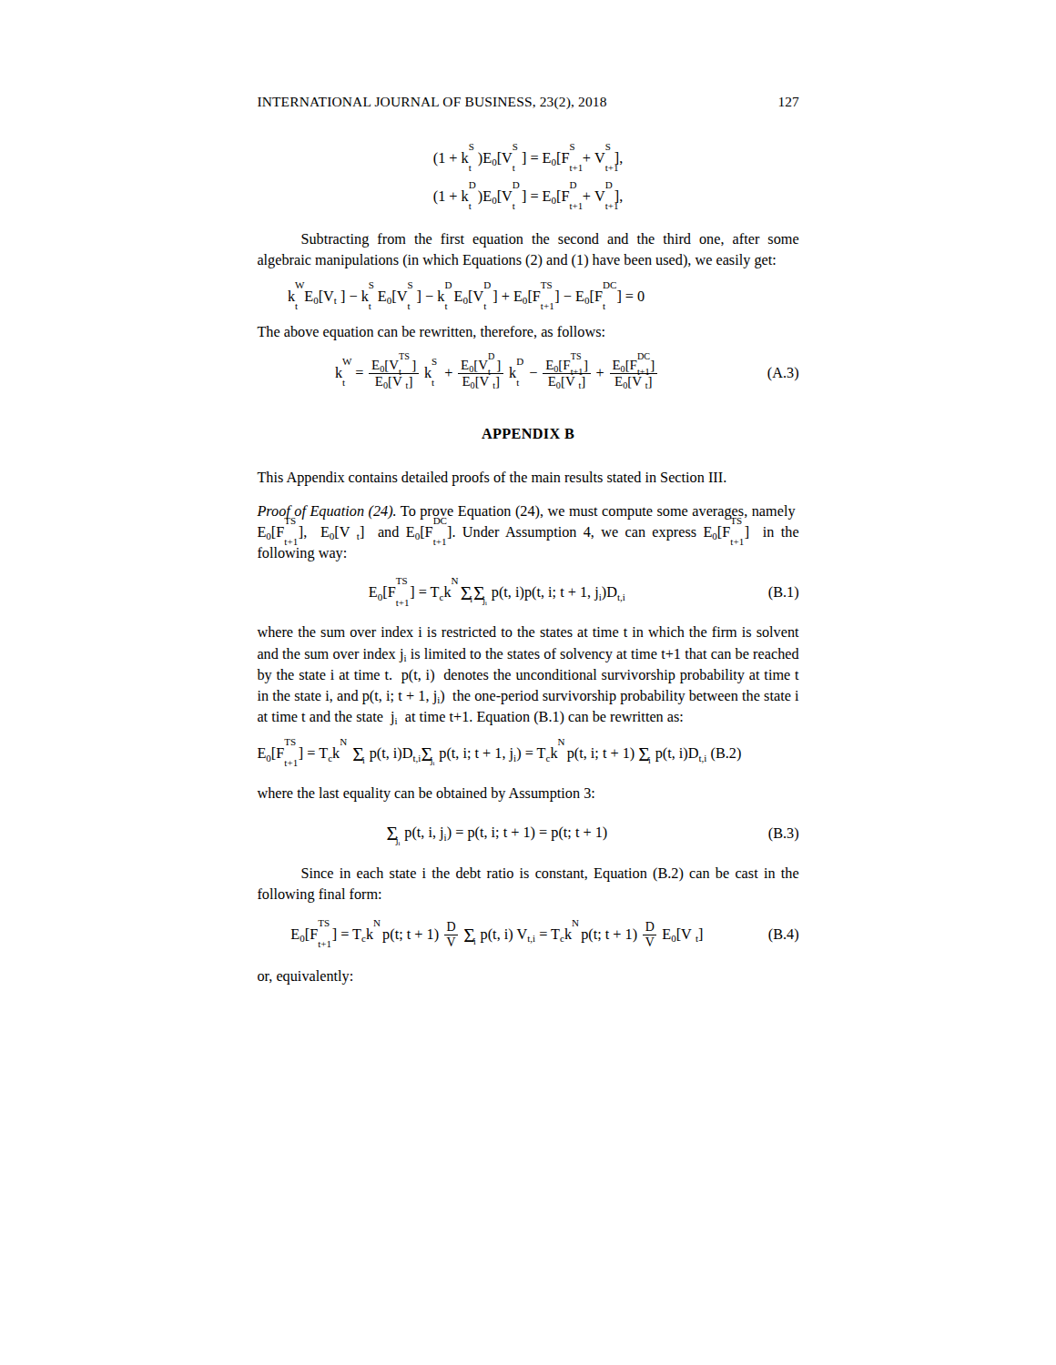INTERNATIONAL JOURNAL OF BUSINESS, 23(2), 2018 127
(1 + kSt)E0[VSt] = E0[FSt+1 + VSt+1],
(1 + kDt)E0[VDt] = E0[FDt+1 + VDt+1],
Subtracting from the first equation the second and the third one, after some algebraic manipulations (in which Equations (2) and (1) have been used), we easily get:
kWt E0[Vt ] − kSt E0[VSt] − kDt E0[VDt] + E0[FTS t+1] − E0[FDC t] = 0
The above equation can be rewritten, therefore, as follows:
kWt = E0[VTS t] E0[V t] kSt + E0[VDt] E0[V t] kDt − E0[FTS t+1] E0[V t] + E0[FDC t+1] E0[V t]
(A.3)
APPENDIX B
This Appendix contains detailed proofs of the main results stated in Section III.
Proof of Equation (24). To prove Equation (24), we must compute some averages, namely E0[FTS t+1], E0[V t] and E0[FDC t+1]. Under Assumption 4, we can express E0[FTS t+1] in the following way:
E0[FTS t+1] = TckN ΣiΣji p(t, i)p(t, i; t + 1, ji)Dt,i
(B.1)
where the sum over index i is restricted to the states at time t in which the firm is solvent and the sum over index ji is limited to the states of solvency at time t+1 that can be reached by the state i at time t. p(t, i) denotes the unconditional survivorship probability at time t in the state i, and p(t, i; t + 1, ji) the one-period survivorship probability between the state i at time t and the state ji at time t+1. Equation (B.1) can be rewritten as:
E0[FTS t+1] = TckN Σi p(t, i)Dt,iΣji p(t, i; t + 1, ji) = TckNp(t, i; t + 1) Σi p(t, i)Dt,i (B.2)
where the last equality can be obtained by Assumption 3:
Σji p(t, i, ji) = p(t, i; t + 1) = p(t; t + 1)
(B.3)
Since in each state i the debt ratio is constant, Equation (B.2) can be cast in the following final form:
E0[FTS t+1] = TckNp(t; t + 1) DV Σi p(t, i) Vt,i = TckNp(t; t + 1) DV E0[V t]
(B.4)
or, equivalently: